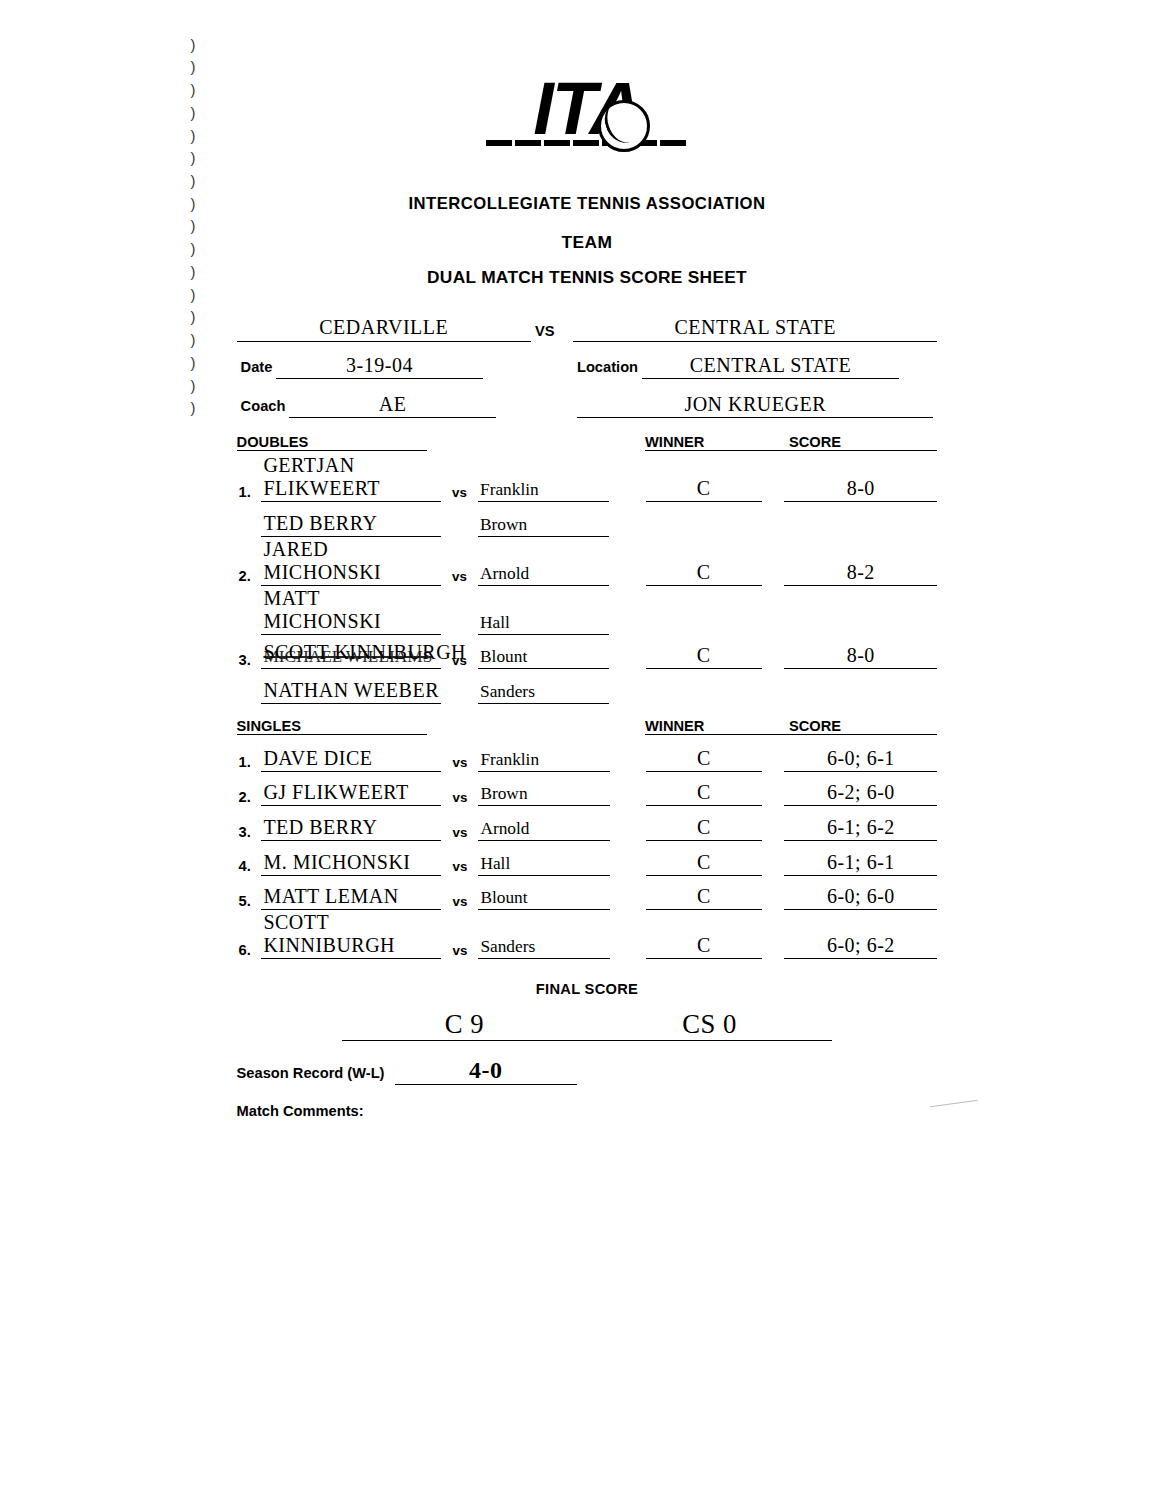)
)
)
)
)
)
)
)
)
)
)
)
)
)
)
)
)
ITA
INTERCOLLEGIATE TENNIS ASSOCIATION
TEAM
DUAL MATCH TENNIS SCORE SHEET
| CEDARVILLE | VS | CENTRAL STATE |
| Date 3-19-04 | | Location CENTRAL STATE |
| Coach AE | | JON KRUEGER |
DOUBLES
WINNER
SCORE
| 1. | GERTJAN FLIKWEERT | vs | Franklin | | C | | 8-0 |
| | TED BERRY | | Brown | | | | |
| 2. | JARED MICHONSKI | vs | Arnold | | C | | 8-2 |
| | MATT MICHONSKI | | Hall | | | | |
| 3. | MICHAEL WILLIAMS SCOTT KINNIBURGH | vs | Blount | | C | | 8-0 |
| | NATHAN WEEBER | | Sanders | | | | |
SINGLES
WINNER
SCORE
| 1. | DAVE DICE | vs | Franklin | | C | | 6-0; 6-1 |
| 2. | GJ FLIKWEERT | vs | Brown | | C | | 6-2; 6-0 |
| 3. | TED BERRY | vs | Arnold | | C | | 6-1; 6-2 |
| 4. | M. MICHONSKI | vs | Hall | | C | | 6-1; 6-1 |
| 5. | MATT LEMAN | vs | Blount | | C | | 6-0; 6-0 |
| 6. | SCOTT KINNIBURGH | vs | Sanders | | C | | 6-0; 6-2 |
FINAL SCORE
| C 9 | CS 0 |
Season Record (W-L) 4-0
Match Comments: